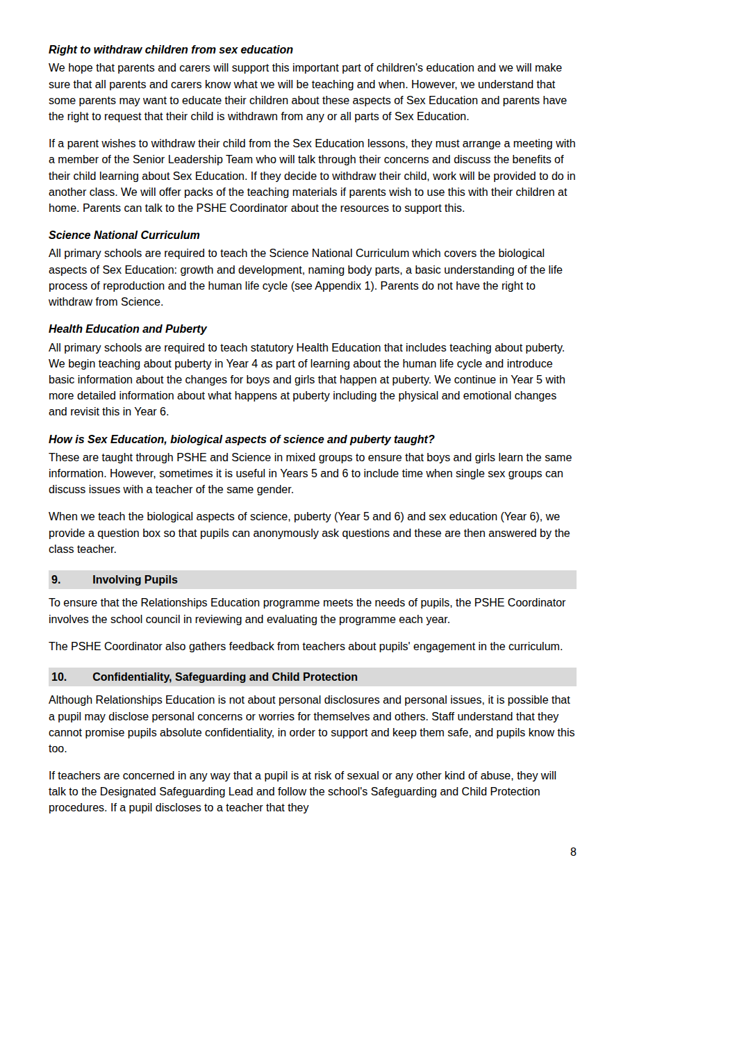Right to withdraw children from sex education
We hope that parents and carers will support this important part of children's education and we will make sure that all parents and carers know what we will be teaching and when. However, we understand that some parents may want to educate their children about these aspects of Sex Education and parents have the right to request that their child is withdrawn from any or all parts of Sex Education.
If a parent wishes to withdraw their child from the Sex Education lessons, they must arrange a meeting with a member of the Senior Leadership Team who will talk through their concerns and discuss the benefits of their child learning about Sex Education. If they decide to withdraw their child, work will be provided to do in another class. We will offer packs of the teaching materials if parents wish to use this with their children at home. Parents can talk to the PSHE Coordinator about the resources to support this.
Science National Curriculum
All primary schools are required to teach the Science National Curriculum which covers the biological aspects of Sex Education: growth and development, naming body parts, a basic understanding of the life process of reproduction and the human life cycle (see Appendix 1). Parents do not have the right to withdraw from Science.
Health Education and Puberty
All primary schools are required to teach statutory Health Education that includes teaching about puberty. We begin teaching about puberty in Year 4 as part of learning about the human life cycle and introduce basic information about the changes for boys and girls that happen at puberty. We continue in Year 5 with more detailed information about what happens at puberty including the physical and emotional changes and revisit this in Year 6.
How is Sex Education, biological aspects of science and puberty taught?
These are taught through PSHE and Science in mixed groups to ensure that boys and girls learn the same information. However, sometimes it is useful in Years 5 and 6 to include time when single sex groups can discuss issues with a teacher of the same gender.
When we teach the biological aspects of science, puberty (Year 5 and 6) and sex education (Year 6), we provide a question box so that pupils can anonymously ask questions and these are then answered by the class teacher.
9. Involving Pupils
To ensure that the Relationships Education programme meets the needs of pupils, the PSHE Coordinator involves the school council in reviewing and evaluating the programme each year.
The PSHE Coordinator also gathers feedback from teachers about pupils' engagement in the curriculum.
10. Confidentiality, Safeguarding and Child Protection
Although Relationships Education is not about personal disclosures and personal issues, it is possible that a pupil may disclose personal concerns or worries for themselves and others. Staff understand that they cannot promise pupils absolute confidentiality, in order to support and keep them safe, and pupils know this too.
If teachers are concerned in any way that a pupil is at risk of sexual or any other kind of abuse, they will talk to the Designated Safeguarding Lead and follow the school's Safeguarding and Child Protection procedures. If a pupil discloses to a teacher that they
8